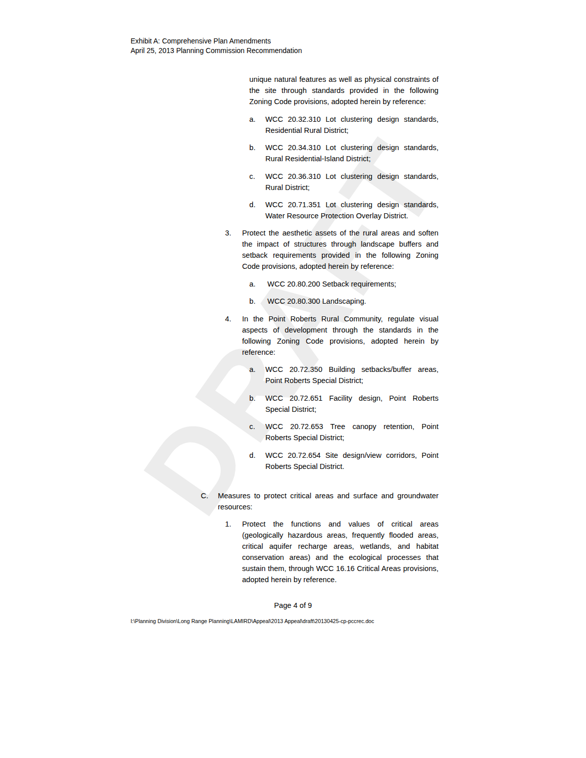DRAFT
Exhibit A: Comprehensive Plan Amendments
April 25, 2013 Planning Commission Recommendation
unique natural features as well as physical constraints of the site through standards provided in the following Zoning Code provisions, adopted herein by reference:
a. WCC 20.32.310 Lot clustering design standards, Residential Rural District;
b. WCC 20.34.310 Lot clustering design standards, Rural Residential-Island District;
c. WCC 20.36.310 Lot clustering design standards, Rural District;
d. WCC 20.71.351 Lot clustering design standards, Water Resource Protection Overlay District.
3. Protect the aesthetic assets of the rural areas and soften the impact of structures through landscape buffers and setback requirements provided in the following Zoning Code provisions, adopted herein by reference:
a. WCC 20.80.200 Setback requirements;
b. WCC 20.80.300 Landscaping.
4. In the Point Roberts Rural Community, regulate visual aspects of development through the standards in the following Zoning Code provisions, adopted herein by reference:
a. WCC 20.72.350 Building setbacks/buffer areas, Point Roberts Special District;
b. WCC 20.72.651 Facility design, Point Roberts Special District;
c. WCC 20.72.653 Tree canopy retention, Point Roberts Special District;
d. WCC 20.72.654 Site design/view corridors, Point Roberts Special District.
C. Measures to protect critical areas and surface and groundwater resources:
1. Protect the functions and values of critical areas (geologically hazardous areas, frequently flooded areas, critical aquifer recharge areas, wetlands, and habitat conservation areas) and the ecological processes that sustain them, through WCC 16.16 Critical Areas provisions, adopted herein by reference.
Page 4 of 9
I:\Planning Division\Long Range Planning\LAMIRD\Appeal\2013 Appeal\draft\20130425-cp-pccrec.doc